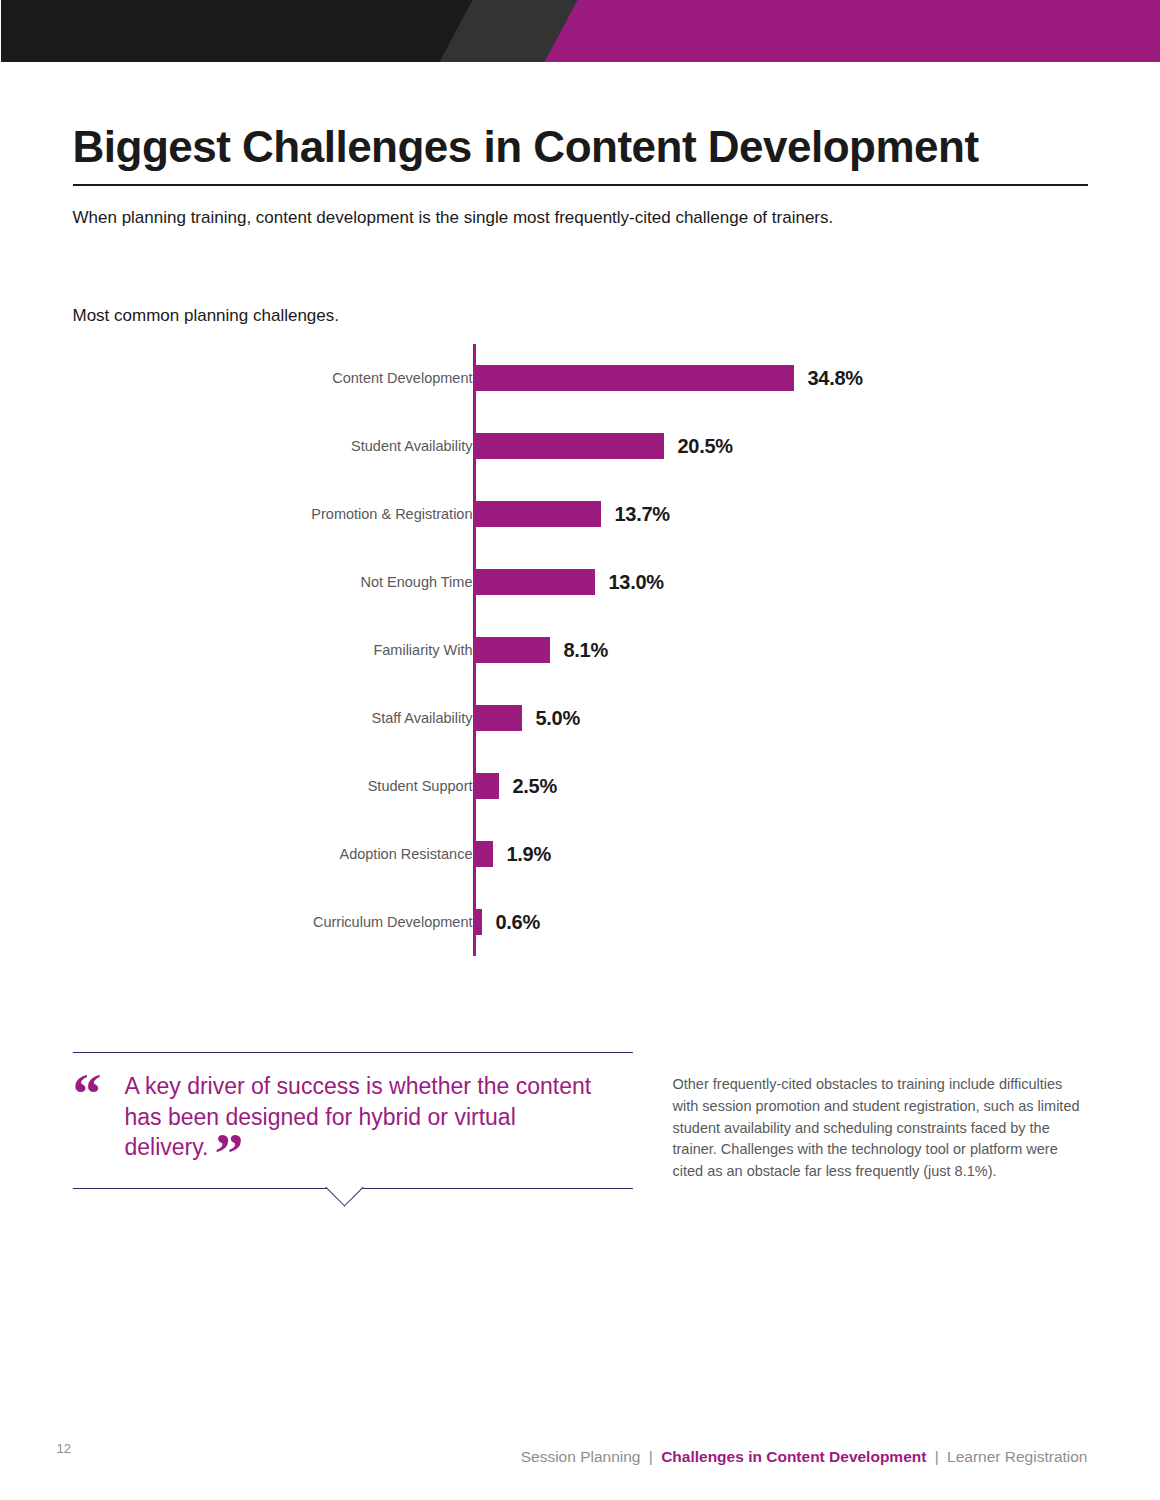Biggest Challenges in Content Development
When planning training, content development is the single most frequently-cited challenge of trainers.
Most common planning challenges.
| Content Development | 34.8% |
| Student Availability | 20.5% |
| Promotion & Registration | 13.7% |
| Not Enough Time | 13.0% |
| Familiarity With | 8.1% |
| Staff Availability | 5.0% |
| Student Support | 2.5% |
| Adoption Resistance | 1.9% |
| Curriculum Development | 0.6% |
“ A key driver of success is whether the content has been designed for hybrid or virtual delivery.”
Other frequently-cited obstacles to training include difficulties with session promotion and student registration, such as limited student availability and scheduling constraints faced by the trainer. Challenges with the technology tool or platform were cited as an obstacle far less frequently (just 8.1%).
Session Planning | Challenges in Content Development | Learner Registration
12